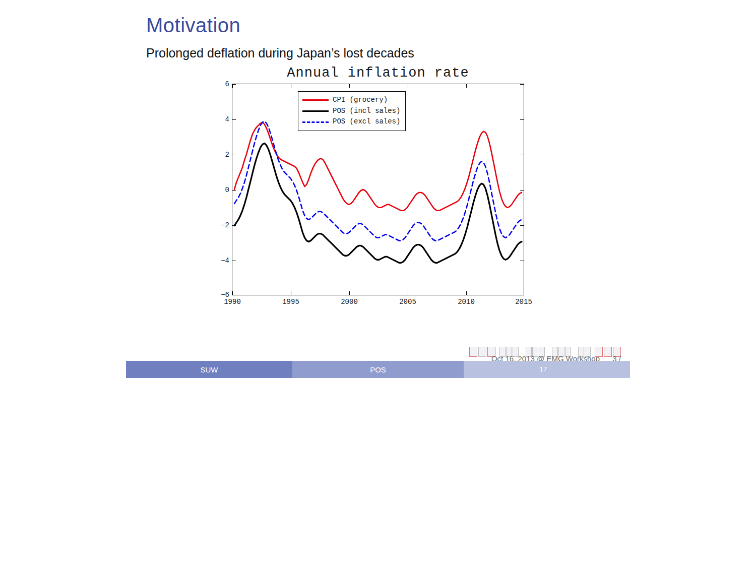Motivation
Prolonged deflation during Japan’s lost decades
Annual inflation rate
6
4
2
0
−2
−4
−6
1990
1995
2000
2005
2010
2015
CPI (grocery)
POS (incl sales)
POS (excl sales)
Oct 16, 2013 @ EMG Workshop
3 /
SUW
POS
17